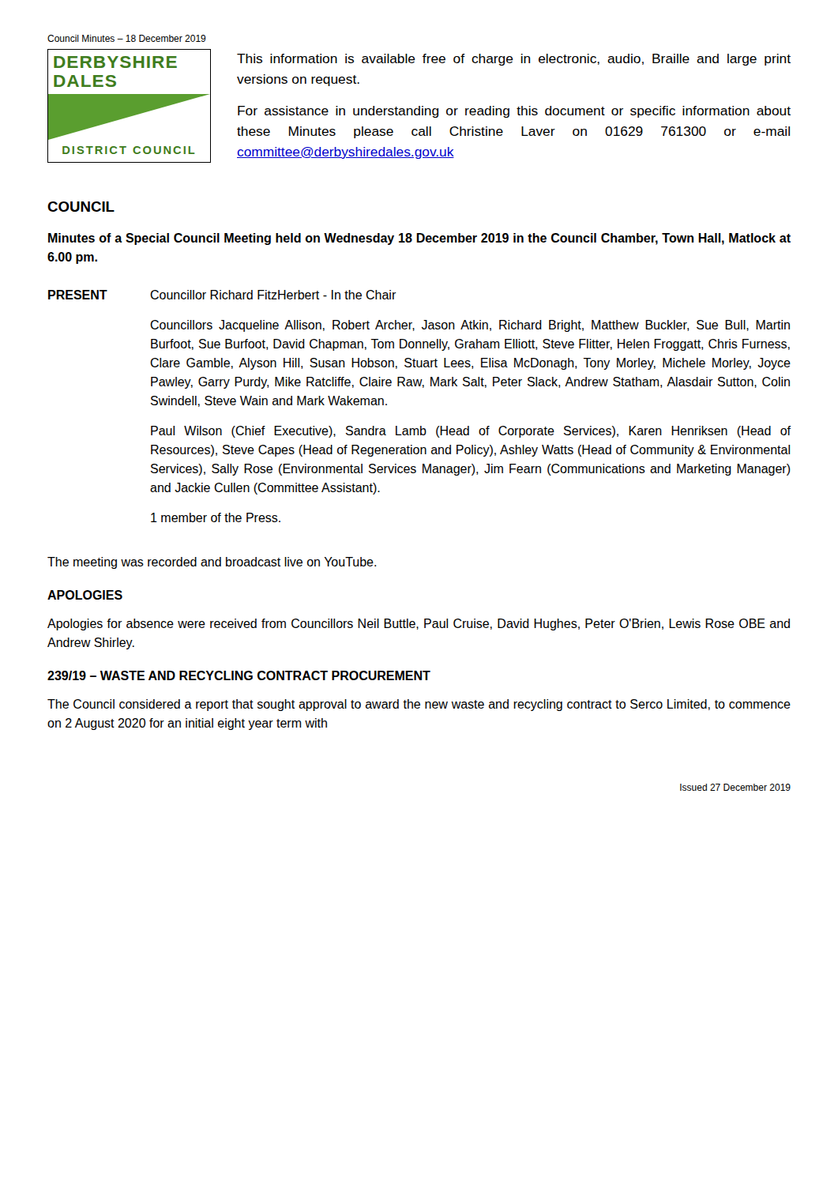Council Minutes – 18 December 2019
DERBYSHIRE
DALES
DISTRICT COUNCIL
This information is available free of charge in electronic, audio, Braille and large print versions on request.
For assistance in understanding or reading this document or specific information about these Minutes please call Christine Laver on 01629 761300 or e-mail committee@derbyshiredales.gov.uk
COUNCIL
Minutes of a Special Council Meeting held on Wednesday 18 December 2019 in the Council Chamber, Town Hall, Matlock at 6.00 pm.
| PRESENT | Councillor Richard FitzHerbert - In the Chair |
| | Councillors Jacqueline Allison, Robert Archer, Jason Atkin, Richard Bright, Matthew Buckler, Sue Bull, Martin Burfoot, Sue Burfoot, David Chapman, Tom Donnelly, Graham Elliott, Steve Flitter, Helen Froggatt, Chris Furness, Clare Gamble, Alyson Hill, Susan Hobson, Stuart Lees, Elisa McDonagh, Tony Morley, Michele Morley, Joyce Pawley, Garry Purdy, Mike Ratcliffe, Claire Raw, Mark Salt, Peter Slack, Andrew Statham, Alasdair Sutton, Colin Swindell, Steve Wain and Mark Wakeman. |
| | Paul Wilson (Chief Executive), Sandra Lamb (Head of Corporate Services), Karen Henriksen (Head of Resources), Steve Capes (Head of Regeneration and Policy), Ashley Watts (Head of Community & Environmental Services), Sally Rose (Environmental Services Manager), Jim Fearn (Communications and Marketing Manager) and Jackie Cullen (Committee Assistant). |
| | 1 member of the Press. |
The meeting was recorded and broadcast live on YouTube.
APOLOGIES
Apologies for absence were received from Councillors Neil Buttle, Paul Cruise, David Hughes, Peter O'Brien, Lewis Rose OBE and Andrew Shirley.
239/19 – WASTE AND RECYCLING CONTRACT PROCUREMENT
The Council considered a report that sought approval to award the new waste and recycling contract to Serco Limited, to commence on 2 August 2020 for an initial eight year term with
Issued 27 December 2019